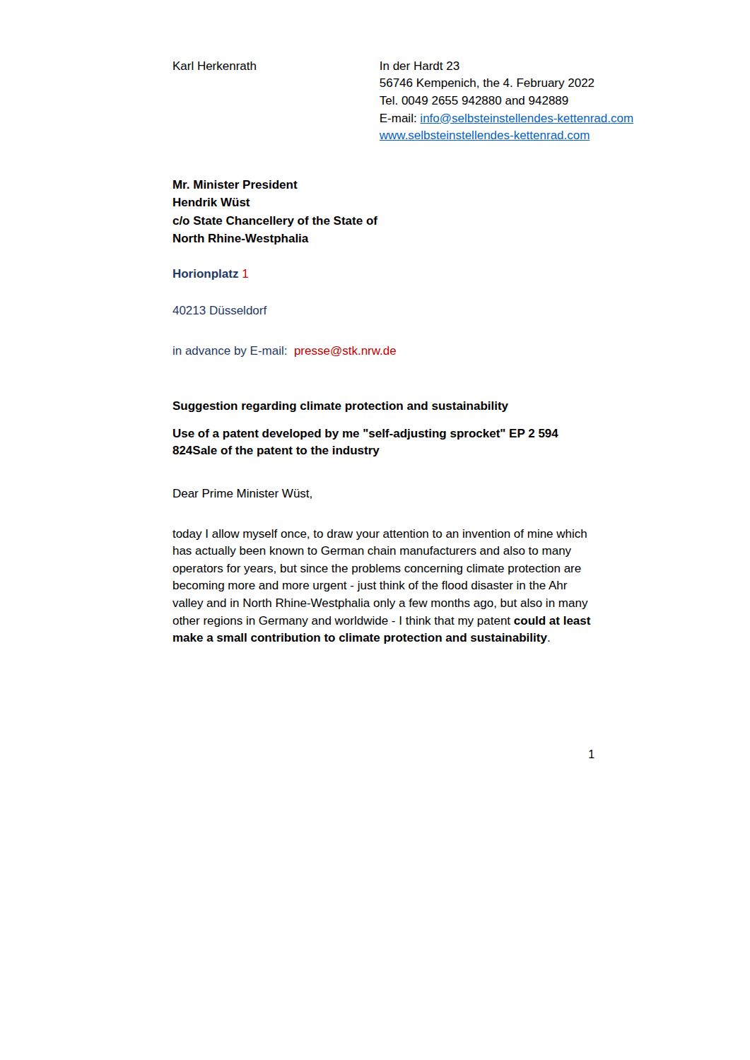Karl Herkenrath
In der Hardt 23
56746 Kempenich, the 4. February 2022
Tel. 0049 2655 942880 and 942889
E-mail: info@selbsteinstellendes-kettenrad.com
www.selbsteinstellendes-kettenrad.com
Mr. Minister President
Hendrik Wüst
c/o State Chancellery of the State of
North Rhine-Westphalia
Horionplatz 1
40213 Düsseldorf
in advance by E-mail: presse@stk.nrw.de
Suggestion regarding climate protection and sustainability
Use of a patent developed by me "self-adjusting sprocket" EP 2 594 824Sale of the patent to the industry
Dear Prime Minister Wüst,
today I allow myself once, to draw your attention to an invention of mine which has actually been known to German chain manufacturers and also to many operators for years, but since the problems concerning climate protection are becoming more and more urgent - just think of the flood disaster in the Ahr valley and in North Rhine-Westphalia only a few months ago, but also in many other regions in Germany and worldwide - I think that my patent could at least make a small contribution to climate protection and sustainability.
1